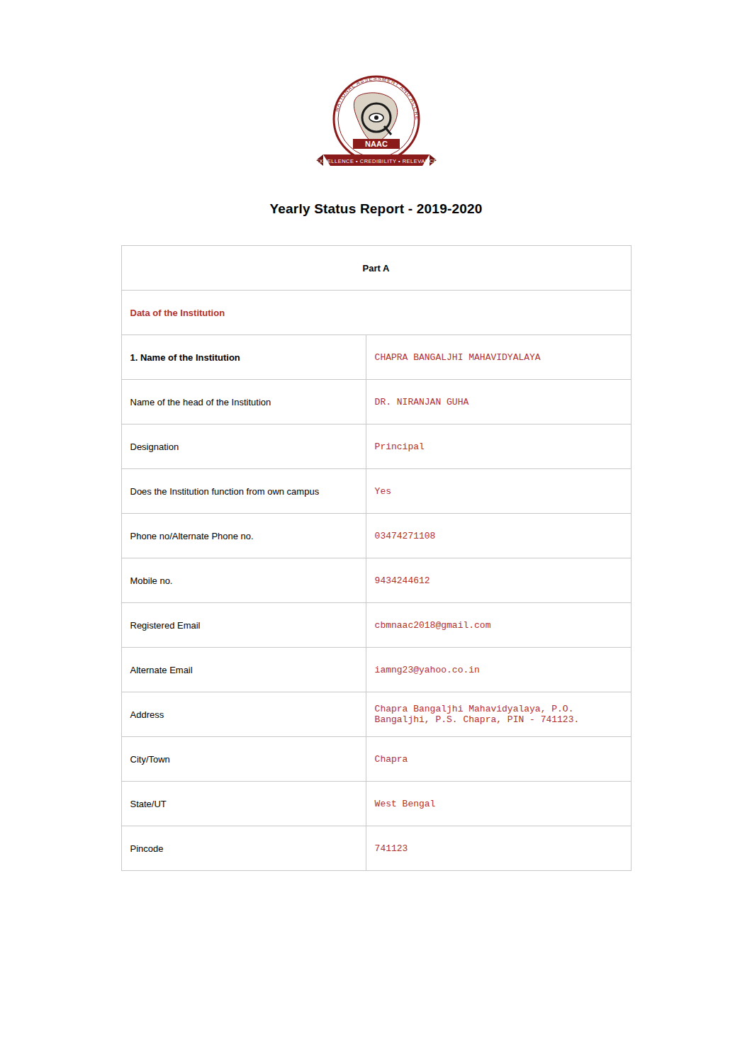NATIONAL ASSESSMENT AND ACCREDITATION NAAC EXCELLENCE • CREDIBILITY • RELEVANCE
Yearly Status Report - 2019-2020
| Part A |
| Data of the Institution |
| 1. Name of the Institution | CHAPRA BANGALJHI MAHAVIDYALAYA |
| Name of the head of the Institution | DR. NIRANJAN GUHA |
| Designation | Principal |
| Does the Institution function from own campus | Yes |
| Phone no/Alternate Phone no. | 03474271108 |
| Mobile no. | 9434244612 |
| Registered Email | cbmnaac2018@gmail.com |
| Alternate Email | iamng23@yahoo.co.in |
| Address | Chapra Bangaljhi Mahavidyalaya, P.O. Bangaljhi, P.S. Chapra, PIN - 741123. |
| City/Town | Chapra |
| State/UT | West Bengal |
| Pincode | 741123 |